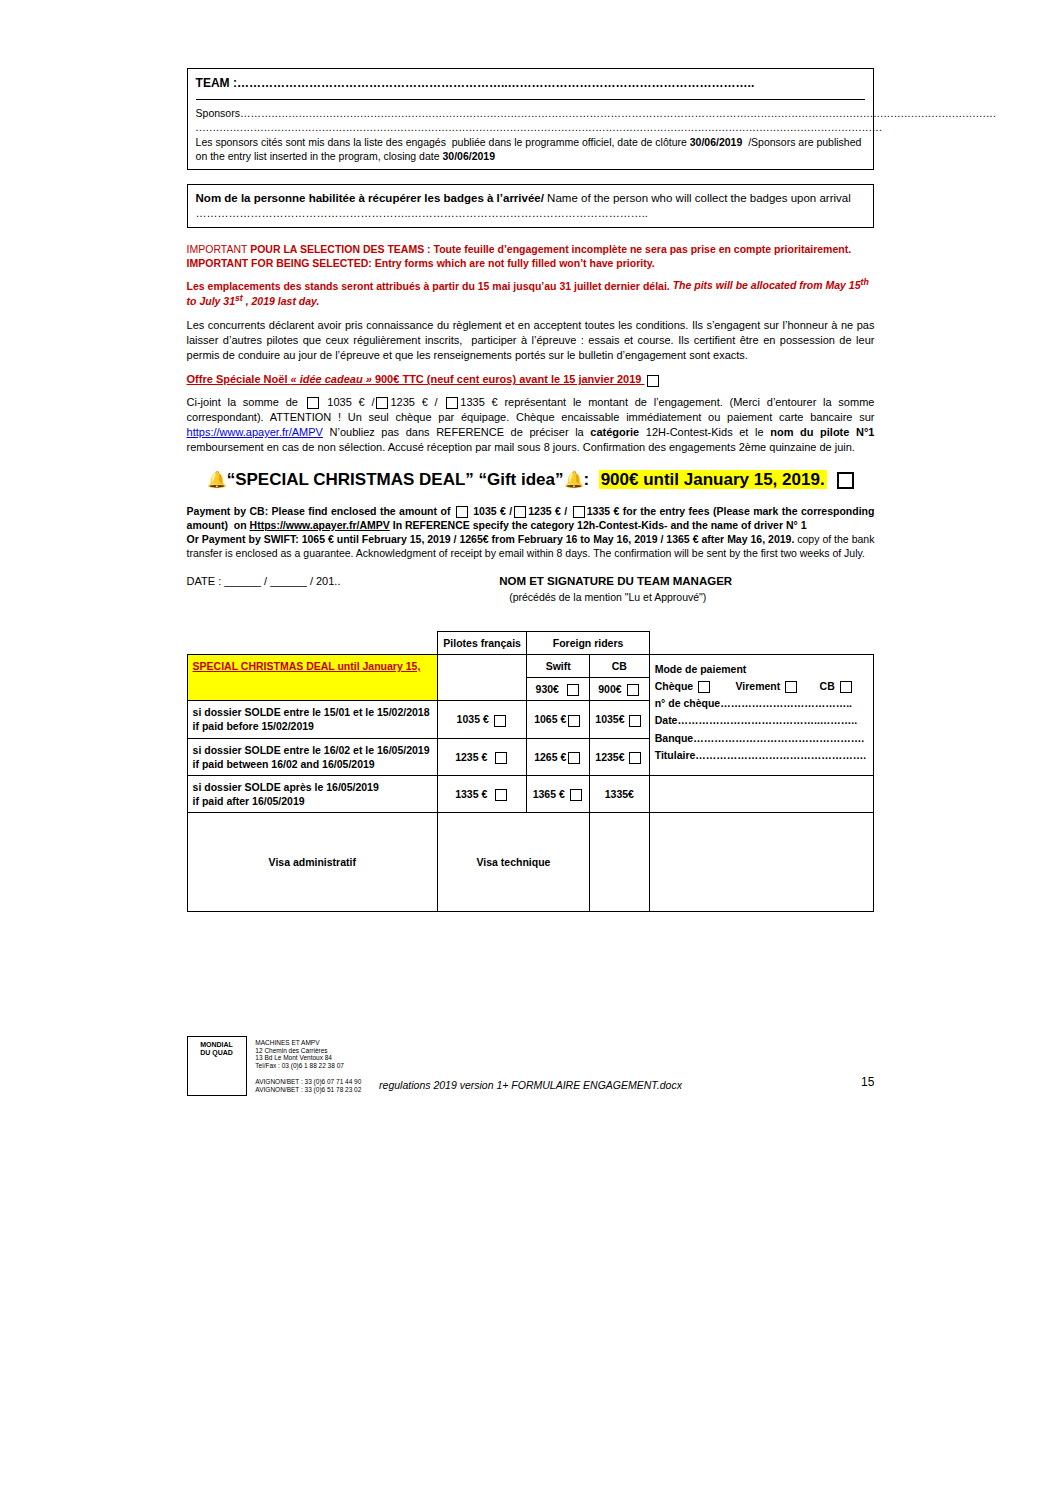TEAM :…………………………………………………………..……………………………………………………..
Sponsors………..........................................................................................………………………………………….........................................................................
.........................................................................................................................................................................................................
Les sponsors cités sont mis dans la liste des engagés publiée dans le programme officiel, date de clôture 30/06/2019 /Sponsors are published on the entry list inserted in the program, closing date 30/06/2019
Nom de la personne habilitée à récupérer les badges à l’arrivée/ Name of the person who will collect the badges upon arrival …………………………………………………..………………………………………………………..
IMPORTANT POUR LA SELECTION DES TEAMS : Toute feuille d’engagement incomplète ne sera pas prise en compte prioritairement. IMPORTANT FOR BEING SELECTED: Entry forms which are not fully filled won’t have priority.
Les emplacements des stands seront attribués à partir du 15 mai jusqu’au 31 juillet dernier délai. The pits will be allocated from May 15th to July 31st , 2019 last day.
Les concurrents déclarent avoir pris connaissance du règlement et en acceptent toutes les conditions. Ils s’engagent sur l’honneur à ne pas laisser d’autres pilotes que ceux régulièrement inscrits, participer à l’épreuve : essais et course. Ils certifient être en possession de leur permis de conduire au jour de l’épreuve et que les renseignements portés sur le bulletin d’engagement sont exacts.
Offre Spéciale Noël « idée cadeau » 900€ TTC (neuf cent euros) avant le 15 janvier 2019
Ci-joint la somme de 1035 € / 1235 € / 1335 € représentant le montant de l’engagement. (Merci d’entourer la somme correspondant). ATTENTION ! Un seul chèque par équipage. Chèque encaissable immédiatement ou paiement carte bancaire sur https://www.apayer.fr/AMPV N’oubliez pas dans REFERENCE de préciser la catégorie 12H-Contest-Kids et le nom du pilote N°1 remboursement en cas de non sélection. Accusé réception par mail sous 8 jours. Confirmation des engagements 2ème quinzaine de juin.
🔔“SPECIAL CHRISTMAS DEAL” “Gift idea”🔔: 900€ until January 15, 2019.
Payment by CB: Please find enclosed the amount of 1035 € / 1235 € / 1335 € for the entry fees (Please mark the corresponding amount) on Https://www.apayer.fr/AMPV In REFERENCE specify the category 12h-Contest-Kids- and the name of driver N° 1
Or Payment by SWIFT: 1065 € until February 15, 2019 / 1265€ from February 16 to May 16, 2019 / 1365 € after May 16, 2019. copy of the bank transfer is enclosed as a guarantee. Acknowledgment of receipt by email within 8 days. The confirmation will be sent by the first two weeks of July.
DATE : ______ / ______ / 201.. NOM ET SIGNATURE DU TEAM MANAGER
(précédés de la mention "Lu et Approuvé")
| | Pilotes français | Foreign riders | |
| SPECIAL CHRISTMAS DEAL until January 15, | | Swift | CB | Mode de paiement Chèque Virement CB n° de chèque……………………………….. Date…………………………………..……….. Banque…………………………………………. Titulaire…………………………………………. |
| 930€ | 900€ |
| si dossier SOLDE entre le 15/01 et le 15/02/2018 if paid before 15/02/2019 | 1035 € | 1065 € | 1035€ |
| si dossier SOLDE entre le 16/02 et le 16/05/2019 if paid between 16/02 and 16/05/2019 | 1235 € | 1265 € | 1235€ |
| si dossier SOLDE après le 16/05/2019 if paid after 16/05/2019 | 1335 € | 1365 € | 1335€ | |
| Visa administratif | Visa technique | | |
MONDIAL
DU QUAD MACHINES ET AMPV
12 Chemin des Carrières
13 Bd Le Mont Ventoux 84
Tel/Fax : 03 (0)6 1 88 22 38 07
AVIGNON/BET : 33 (0)6 07 71 44 90
AVIGNON/BET : 33 (0)6 51 78 23 02
regulations 2019 version 1+ FORMULAIRE ENGAGEMENT.docx
15